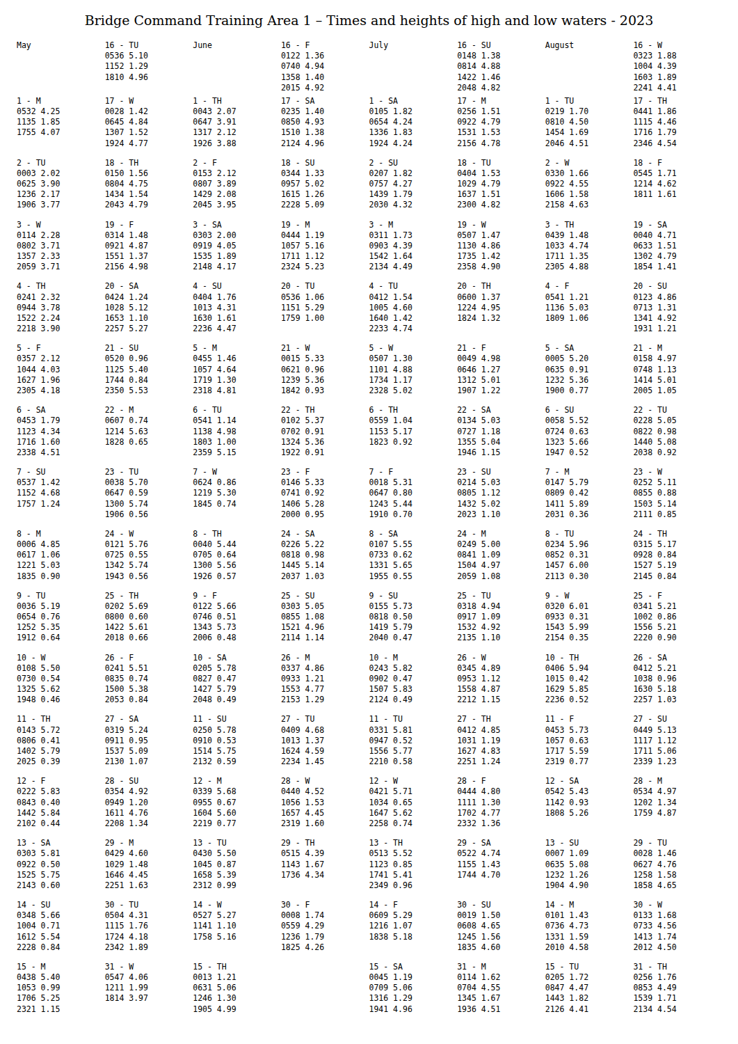Bridge Command Training Area 1 – Times and heights of high and low waters - 2023
| May | 16 - TU 0536 5.10 1152 1.29 1810 4.96 | June | 16 - F 0122 1.36 0740 4.94 1358 1.40 2015 4.92 | July | 16 - SU 0148 1.38 0814 4.88 1422 1.46 2048 4.82 | August | 16 - W 0323 1.88 1004 4.39 1603 1.89 2241 4.41 |
| 1 - M 0532 4.25 1135 1.85 1755 4.07 | 17 - W 0028 1.42 0645 4.84 1307 1.52 1924 4.77 | 1 - TH 0043 2.07 0647 3.91 1317 2.12 1926 3.88 | 17 - SA 0235 1.40 0850 4.93 1510 1.38 2124 4.96 | 1 - SA 0105 1.82 0654 4.24 1336 1.83 1924 4.24 | 17 - M 0256 1.51 0922 4.79 1531 1.53 2156 4.78 | 1 - TU 0219 1.70 0810 4.50 1454 1.69 2046 4.51 | 17 - TH 0441 1.86 1115 4.46 1716 1.79 2346 4.54 |
| 2 - TU 0003 2.02 0625 3.90 1236 2.17 1906 3.77 | 18 - TH 0150 1.56 0804 4.75 1434 1.54 2043 4.79 | 2 - F 0153 2.12 0807 3.89 1429 2.08 2045 3.95 | 18 - SU 0344 1.33 0957 5.02 1615 1.26 2228 5.09 | 2 - SU 0207 1.82 0757 4.27 1439 1.79 2030 4.32 | 18 - TU 0404 1.53 1029 4.79 1637 1.51 2300 4.82 | 2 - W 0330 1.66 0922 4.55 1606 1.58 2158 4.63 | 18 - F 0545 1.71 1214 4.62 1811 1.61 |
| 3 - W 0114 2.28 0802 3.71 1357 2.33 2059 3.71 | 19 - F 0314 1.48 0921 4.87 1551 1.37 2156 4.98 | 3 - SA 0303 2.00 0919 4.05 1535 1.89 2148 4.17 | 19 - M 0444 1.19 1057 5.16 1711 1.12 2324 5.23 | 3 - M 0311 1.73 0903 4.39 1542 1.64 2134 4.49 | 19 - W 0507 1.47 1130 4.86 1735 1.42 2358 4.90 | 3 - TH 0439 1.48 1033 4.74 1711 1.35 2305 4.88 | 19 - SA 0040 4.71 0633 1.51 1302 4.79 1854 1.41 |
| 4 - TH 0241 2.32 0944 3.78 1522 2.24 2218 3.90 | 20 - SA 0424 1.24 1028 5.12 1653 1.10 2257 5.27 | 4 - SU 0404 1.76 1013 4.31 1630 1.61 2236 4.47 | 20 - TU 0536 1.06 1151 5.29 1759 1.00 | 4 - TU 0412 1.54 1005 4.60 1640 1.42 2233 4.74 | 20 - TH 0600 1.37 1224 4.95 1824 1.32 | 4 - F 0541 1.21 1136 5.03 1809 1.06 | 20 - SU 0123 4.86 0713 1.31 1341 4.92 1931 1.21 |
| 5 - F 0357 2.12 1044 4.03 1627 1.96 2305 4.18 | 21 - SU 0520 0.96 1125 5.40 1744 0.84 2350 5.53 | 5 - M 0455 1.46 1057 4.64 1719 1.30 2318 4.81 | 21 - W 0015 5.33 0621 0.96 1239 5.36 1842 0.93 | 5 - W 0507 1.30 1101 4.88 1734 1.17 2328 5.02 | 21 - F 0049 4.98 0646 1.27 1312 5.01 1907 1.22 | 5 - SA 0005 5.20 0635 0.91 1232 5.36 1900 0.77 | 21 - M 0158 4.97 0748 1.13 1414 5.01 2005 1.05 |
| 6 - SA 0453 1.79 1123 4.34 1716 1.60 2338 4.51 | 22 - M 0607 0.74 1214 5.63 1828 0.65 | 6 - TU 0541 1.14 1138 4.98 1803 1.00 2359 5.15 | 22 - TH 0102 5.37 0702 0.91 1324 5.36 1922 0.91 | 6 - TH 0559 1.04 1153 5.17 1823 0.92 | 22 - SA 0134 5.03 0727 1.18 1355 5.04 1946 1.15 | 6 - SU 0058 5.52 0724 0.63 1323 5.66 1947 0.52 | 22 - TU 0228 5.05 0822 0.98 1440 5.08 2038 0.92 |
| 7 - SU 0537 1.42 1152 4.68 1757 1.24 | 23 - TU 0038 5.70 0647 0.59 1300 5.74 1906 0.56 | 7 - W 0624 0.86 1219 5.30 1845 0.74 | 23 - F 0146 5.33 0741 0.92 1406 5.28 2000 0.95 | 7 - F 0018 5.31 0647 0.80 1243 5.44 1910 0.70 | 23 - SU 0214 5.03 0805 1.12 1432 5.02 2023 1.10 | 7 - M 0147 5.79 0809 0.42 1411 5.89 2031 0.36 | 23 - W 0252 5.11 0855 0.88 1503 5.14 2111 0.85 |
| 8 - M 0006 4.85 0617 1.06 1221 5.03 1835 0.90 | 24 - W 0121 5.76 0725 0.55 1342 5.74 1943 0.56 | 8 - TH 0040 5.44 0705 0.64 1300 5.56 1926 0.57 | 24 - SA 0226 5.22 0818 0.98 1445 5.14 2037 1.03 | 8 - SA 0107 5.55 0733 0.62 1331 5.65 1955 0.55 | 24 - M 0249 5.00 0841 1.09 1504 4.97 2059 1.08 | 8 - TU 0234 5.96 0852 0.31 1457 6.00 2113 0.30 | 24 - TH 0315 5.17 0928 0.84 1527 5.19 2145 0.84 |
| 9 - TU 0036 5.19 0654 0.76 1252 5.35 1912 0.64 | 25 - TH 0202 5.69 0800 0.60 1422 5.61 2018 0.66 | 9 - F 0122 5.66 0746 0.51 1343 5.73 2006 0.48 | 25 - SU 0303 5.05 0855 1.08 1521 4.96 2114 1.14 | 9 - SU 0155 5.73 0818 0.50 1419 5.79 2040 0.47 | 25 - TU 0318 4.94 0917 1.09 1532 4.92 2135 1.10 | 9 - W 0320 6.01 0933 0.31 1543 5.99 2154 0.35 | 25 - F 0341 5.21 1002 0.86 1556 5.21 2220 0.90 |
| 10 - W 0108 5.50 0730 0.54 1325 5.62 1948 0.46 | 26 - F 0241 5.51 0835 0.74 1500 5.38 2053 0.84 | 10 - SA 0205 5.78 0827 0.47 1427 5.79 2048 0.49 | 26 - M 0337 4.86 0933 1.21 1553 4.77 2153 1.29 | 10 - M 0243 5.82 0902 0.47 1507 5.83 2124 0.49 | 26 - W 0345 4.89 0953 1.12 1558 4.87 2212 1.15 | 10 - TH 0406 5.94 1015 0.42 1629 5.85 2236 0.52 | 26 - SA 0412 5.21 1038 0.96 1630 5.18 2257 1.03 |
| 11 - TH 0143 5.72 0806 0.41 1402 5.79 2025 0.39 | 27 - SA 0319 5.24 0911 0.95 1537 5.09 2130 1.07 | 11 - SU 0250 5.78 0910 0.53 1514 5.75 2132 0.59 | 27 - TU 0409 4.68 1013 1.37 1624 4.59 2234 1.45 | 11 - TU 0331 5.81 0947 0.52 1556 5.77 2210 0.58 | 27 - TH 0412 4.85 1031 1.19 1627 4.83 2251 1.24 | 11 - F 0453 5.73 1057 0.63 1717 5.59 2319 0.77 | 27 - SU 0449 5.13 1117 1.12 1711 5.06 2339 1.23 |
| 12 - F 0222 5.83 0843 0.40 1442 5.84 2102 0.44 | 28 - SU 0354 4.92 0949 1.20 1611 4.76 2208 1.34 | 12 - M 0339 5.68 0955 0.67 1604 5.60 2219 0.77 | 28 - W 0440 4.52 1056 1.53 1657 4.45 2319 1.60 | 12 - W 0421 5.71 1034 0.65 1647 5.62 2258 0.74 | 28 - F 0444 4.80 1111 1.30 1702 4.77 2332 1.36 | 12 - SA 0542 5.43 1142 0.93 1808 5.26 | 28 - M 0534 4.97 1202 1.34 1759 4.87 |
| 13 - SA 0303 5.81 0922 0.50 1525 5.75 2143 0.60 | 29 - M 0429 4.60 1029 1.48 1646 4.45 2251 1.63 | 13 - TU 0430 5.50 1045 0.87 1658 5.39 2312 0.99 | 29 - TH 0515 4.39 1143 1.67 1736 4.34 | 13 - TH 0513 5.52 1123 0.85 1741 5.41 2349 0.96 | 29 - SA 0522 4.74 1155 1.43 1744 4.70 | 13 - SU 0007 1.09 0635 5.08 1232 1.26 1904 4.90 | 29 - TU 0028 1.46 0627 4.76 1258 1.58 1858 4.65 |
| 14 - SU 0348 5.66 1004 0.71 1612 5.54 2228 0.84 | 30 - TU 0504 4.31 1115 1.76 1724 4.18 2342 1.89 | 14 - W 0527 5.27 1141 1.10 1758 5.16 | 30 - F 0008 1.74 0559 4.29 1236 1.79 1825 4.26 | 14 - F 0609 5.29 1216 1.07 1838 5.18 | 30 - SU 0019 1.50 0608 4.65 1245 1.56 1835 4.60 | 14 - M 0101 1.43 0736 4.73 1331 1.59 2010 4.58 | 30 - W 0133 1.68 0733 4.56 1413 1.74 2012 4.50 |
| 15 - M 0438 5.40 1053 0.99 1706 5.25 2321 1.15 | 31 - W 0547 4.06 1211 1.99 1814 3.97 | 15 - TH 0013 1.21 0631 5.06 1246 1.30 1905 4.99 | | 15 - SA 0045 1.19 0709 5.06 1316 1.29 1941 4.96 | 31 - M 0114 1.62 0704 4.55 1345 1.67 1936 4.51 | 15 - TU 0205 1.72 0847 4.47 1443 1.82 2126 4.41 | 31 - TH 0256 1.76 0853 4.49 1539 1.71 2134 4.54 |